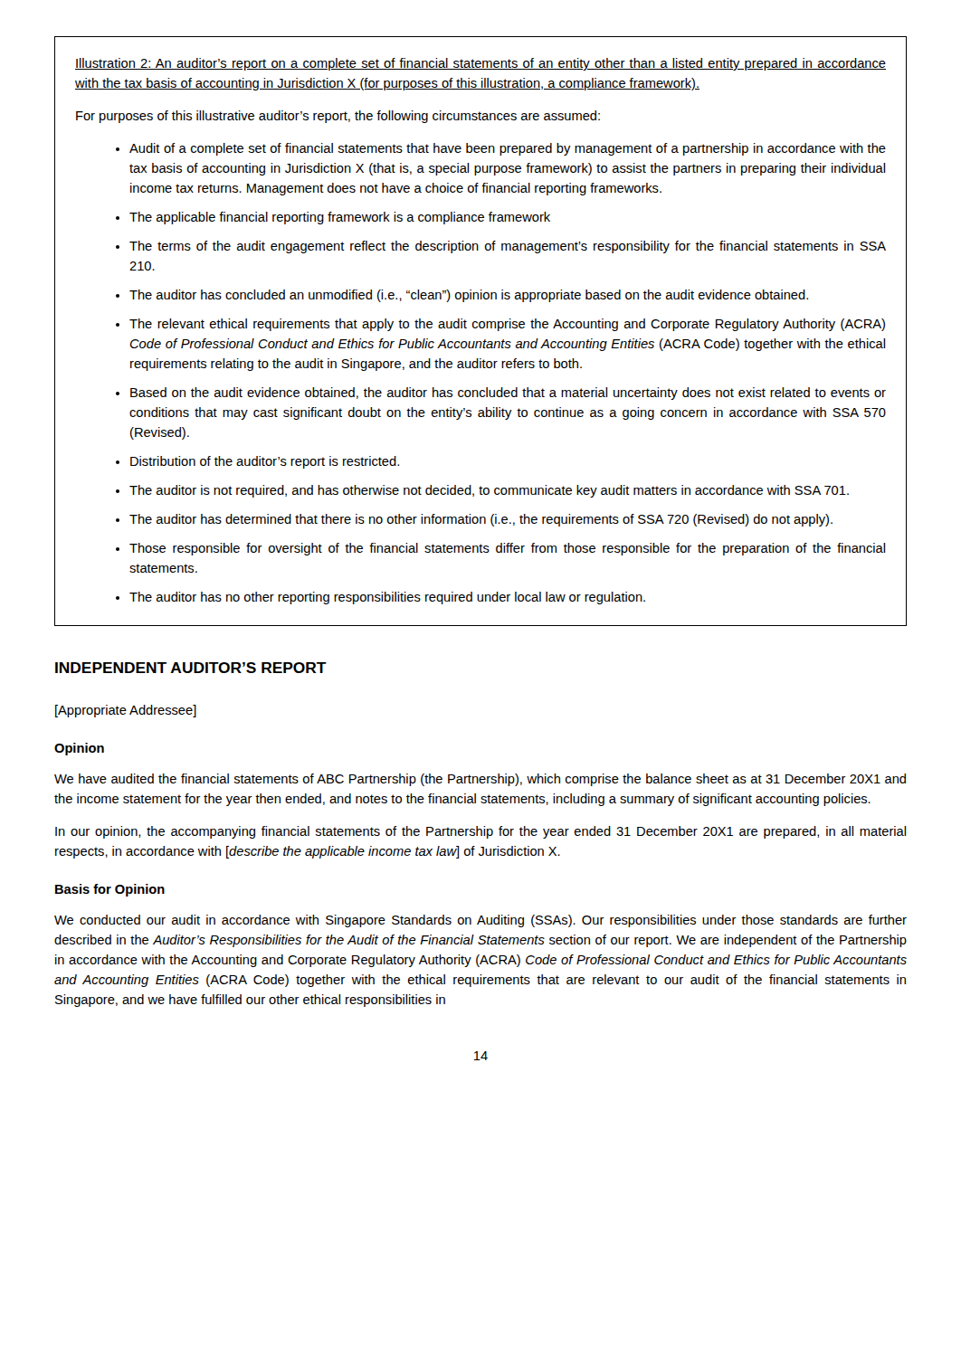Illustration 2: An auditor’s report on a complete set of financial statements of an entity other than a listed entity prepared in accordance with the tax basis of accounting in Jurisdiction X (for purposes of this illustration, a compliance framework).
For purposes of this illustrative auditor’s report, the following circumstances are assumed:
Audit of a complete set of financial statements that have been prepared by management of a partnership in accordance with the tax basis of accounting in Jurisdiction X (that is, a special purpose framework) to assist the partners in preparing their individual income tax returns. Management does not have a choice of financial reporting frameworks.
The applicable financial reporting framework is a compliance framework
The terms of the audit engagement reflect the description of management’s responsibility for the financial statements in SSA 210.
The auditor has concluded an unmodified (i.e., “clean”) opinion is appropriate based on the audit evidence obtained.
The relevant ethical requirements that apply to the audit comprise the Accounting and Corporate Regulatory Authority (ACRA) Code of Professional Conduct and Ethics for Public Accountants and Accounting Entities (ACRA Code) together with the ethical requirements relating to the audit in Singapore, and the auditor refers to both.
Based on the audit evidence obtained, the auditor has concluded that a material uncertainty does not exist related to events or conditions that may cast significant doubt on the entity’s ability to continue as a going concern in accordance with SSA 570 (Revised).
Distribution of the auditor’s report is restricted.
The auditor is not required, and has otherwise not decided, to communicate key audit matters in accordance with SSA 701.
The auditor has determined that there is no other information (i.e., the requirements of SSA 720 (Revised) do not apply).
Those responsible for oversight of the financial statements differ from those responsible for the preparation of the financial statements.
The auditor has no other reporting responsibilities required under local law or regulation.
INDEPENDENT AUDITOR’S REPORT
[Appropriate Addressee]
Opinion
We have audited the financial statements of ABC Partnership (the Partnership), which comprise the balance sheet as at 31 December 20X1 and the income statement for the year then ended, and notes to the financial statements, including a summary of significant accounting policies.
In our opinion, the accompanying financial statements of the Partnership for the year ended 31 December 20X1 are prepared, in all material respects, in accordance with [describe the applicable income tax law] of Jurisdiction X.
Basis for Opinion
We conducted our audit in accordance with Singapore Standards on Auditing (SSAs). Our responsibilities under those standards are further described in the Auditor’s Responsibilities for the Audit of the Financial Statements section of our report. We are independent of the Partnership in accordance with the Accounting and Corporate Regulatory Authority (ACRA) Code of Professional Conduct and Ethics for Public Accountants and Accounting Entities (ACRA Code) together with the ethical requirements that are relevant to our audit of the financial statements in Singapore, and we have fulfilled our other ethical responsibilities in
14